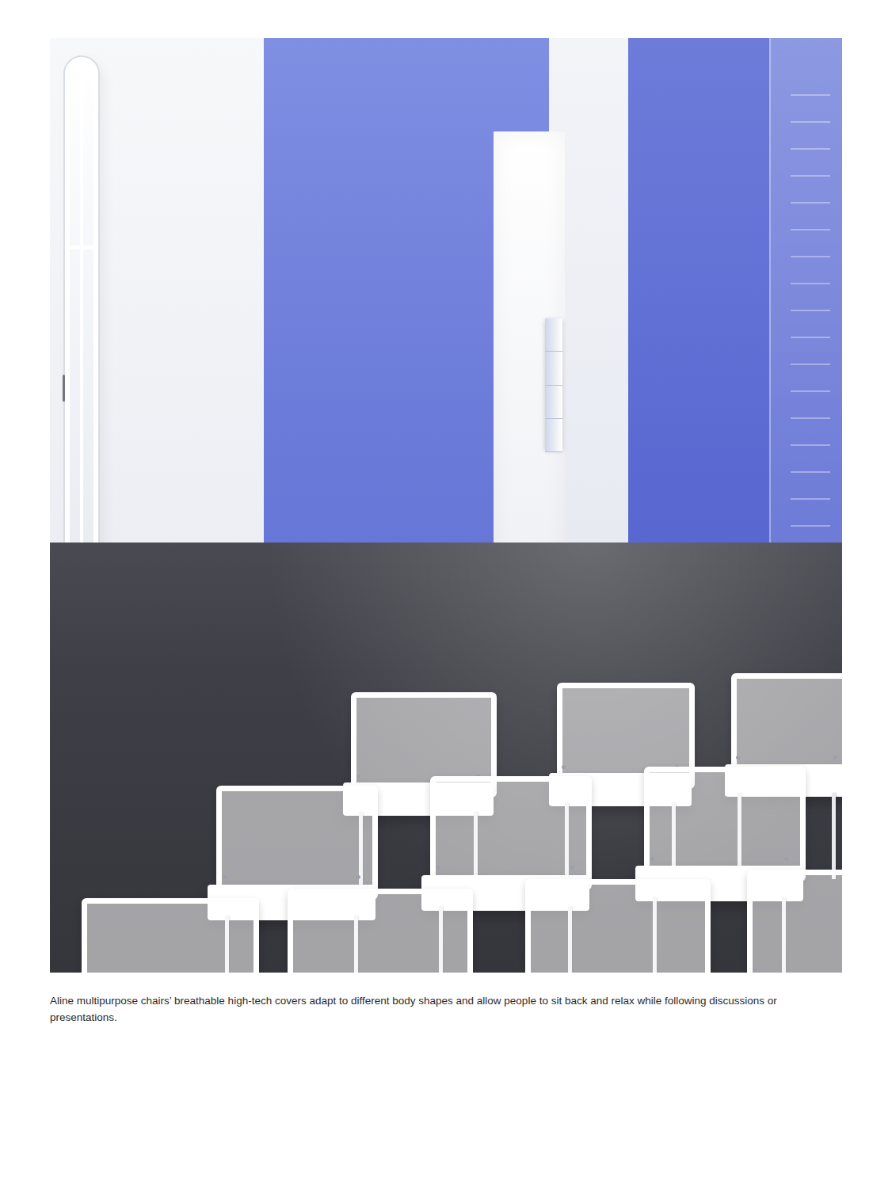Aline multipurpose chairs’ breathable high-tech covers adapt to different body shapes and allow people to sit back and relax while following discussions or presentations.